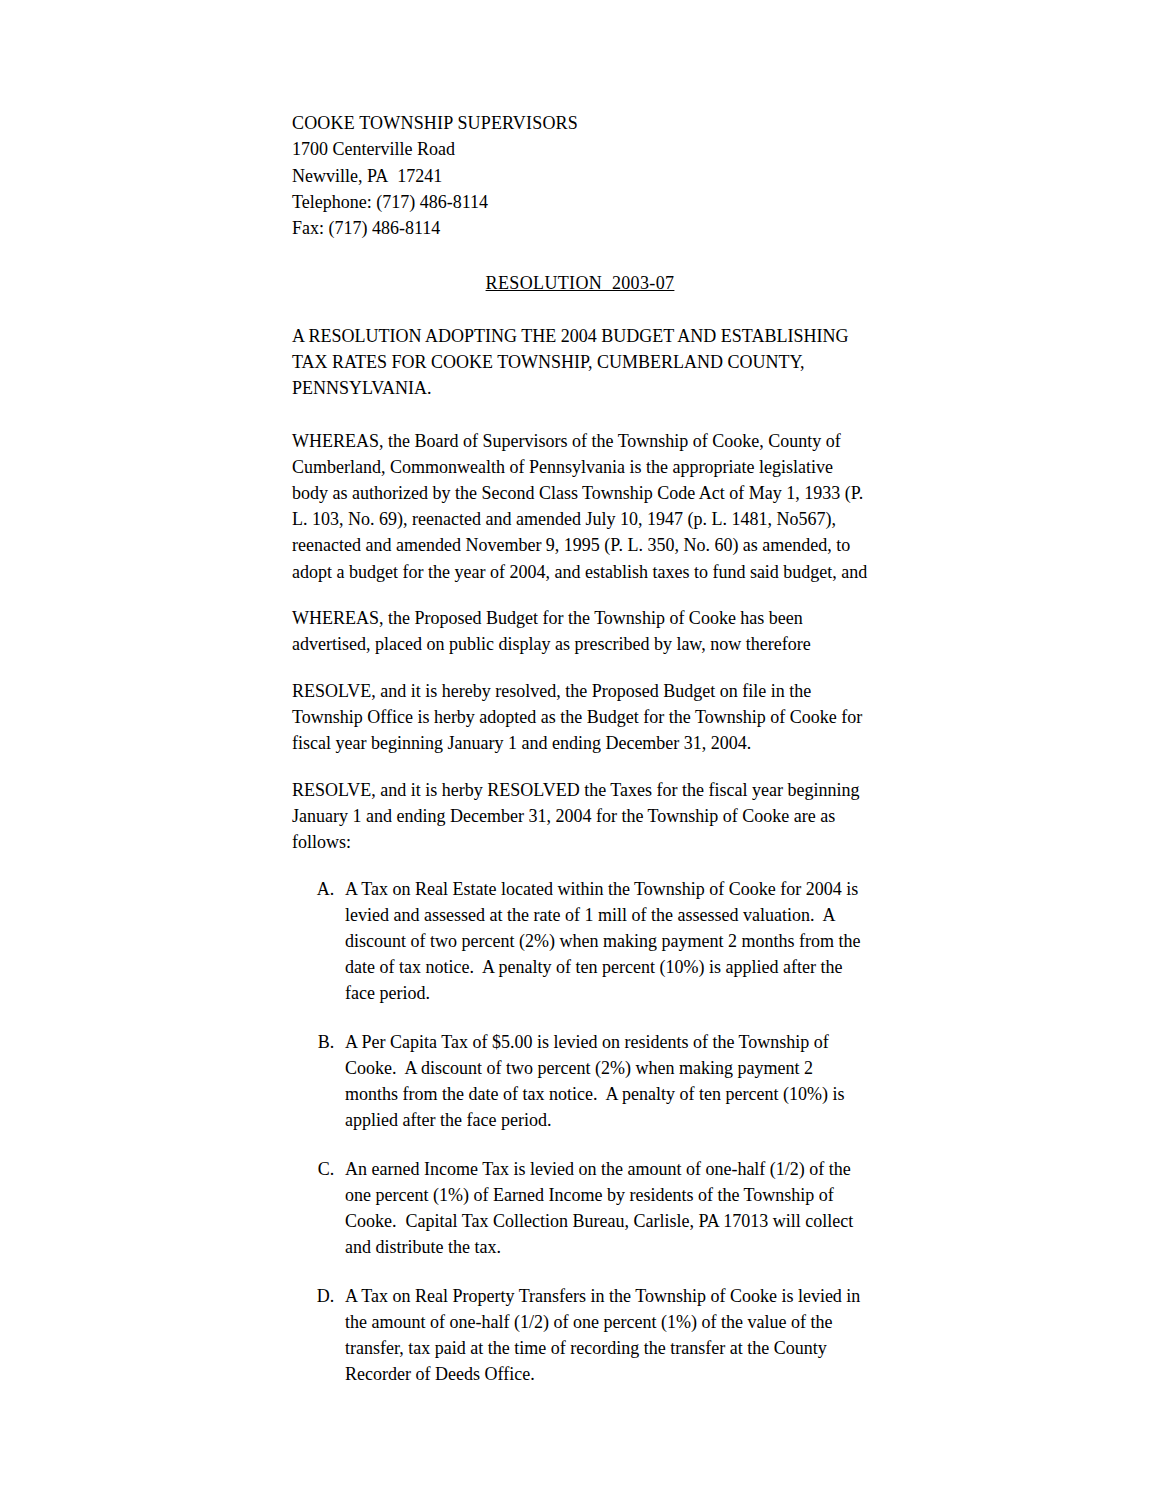COOKE TOWNSHIP SUPERVISORS
1700 Centerville Road
Newville, PA 17241
Telephone: (717) 486-8114
Fax: (717) 486-8114
RESOLUTION 2003-07
A RESOLUTION ADOPTING THE 2004 BUDGET AND ESTABLISHING TAX RATES FOR COOKE TOWNSHIP, CUMBERLAND COUNTY, PENNSYLVANIA.
WHEREAS, the Board of Supervisors of the Township of Cooke, County of Cumberland, Commonwealth of Pennsylvania is the appropriate legislative body as authorized by the Second Class Township Code Act of May 1, 1933 (P. L. 103, No. 69), reenacted and amended July 10, 1947 (p. L. 1481, No567), reenacted and amended November 9, 1995 (P. L. 350, No. 60) as amended, to adopt a budget for the year of 2004, and establish taxes to fund said budget, and
WHEREAS, the Proposed Budget for the Township of Cooke has been advertised, placed on public display as prescribed by law, now therefore
RESOLVE, and it is hereby resolved, the Proposed Budget on file in the Township Office is herby adopted as the Budget for the Township of Cooke for fiscal year beginning January 1 and ending December 31, 2004.
RESOLVE, and it is herby RESOLVED the Taxes for the fiscal year beginning January 1 and ending December 31, 2004 for the Township of Cooke are as follows:
A Tax on Real Estate located within the Township of Cooke for 2004 is levied and assessed at the rate of 1 mill of the assessed valuation. A discount of two percent (2%) when making payment 2 months from the date of tax notice. A penalty of ten percent (10%) is applied after the face period.
A Per Capita Tax of $5.00 is levied on residents of the Township of Cooke. A discount of two percent (2%) when making payment 2 months from the date of tax notice. A penalty of ten percent (10%) is applied after the face period.
An earned Income Tax is levied on the amount of one-half (1/2) of the one percent (1%) of Earned Income by residents of the Township of Cooke. Capital Tax Collection Bureau, Carlisle, PA 17013 will collect and distribute the tax.
A Tax on Real Property Transfers in the Township of Cooke is levied in the amount of one-half (1/2) of one percent (1%) of the value of the transfer, tax paid at the time of recording the transfer at the County Recorder of Deeds Office.